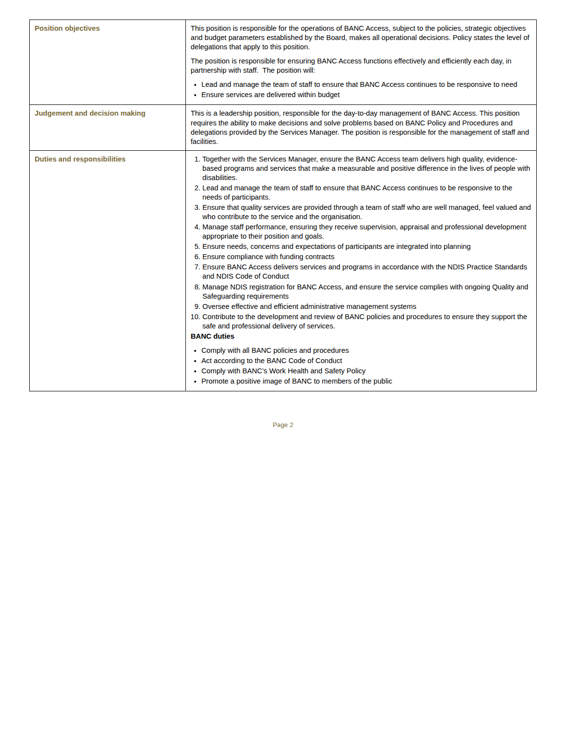| Position objectives | This position is responsible for the operations of BANC Access, subject to the policies, strategic objectives and budget parameters established by the Board, makes all operational decisions. Policy states the level of delegations that apply to this position. The position is responsible for ensuring BANC Access functions effectively and efficiently each day, in partnership with staff. The position will: Lead and manage the team of staff to ensure that BANC Access continues to be responsive to need Ensure services are delivered within budget |
| Judgement and decision making | This is a leadership position, responsible for the day-to-day management of BANC Access. This position requires the ability to make decisions and solve problems based on BANC Policy and Procedures and delegations provided by the Services Manager. The position is responsible for the management of staff and facilities. |
| Duties and responsibilities | Together with the Services Manager, ensure the BANC Access team delivers high quality, evidence-based programs and services that make a measurable and positive difference in the lives of people with disabilities. Lead and manage the team of staff to ensure that BANC Access continues to be responsive to the needs of participants. Ensure that quality services are provided through a team of staff who are well managed, feel valued and who contribute to the service and the organisation. Manage staff performance, ensuring they receive supervision, appraisal and professional development appropriate to their position and goals. Ensure needs, concerns and expectations of participants are integrated into planning Ensure compliance with funding contracts Ensure BANC Access delivers services and programs in accordance with the NDIS Practice Standards and NDIS Code of Conduct Manage NDIS registration for BANC Access, and ensure the service complies with ongoing Quality and Safeguarding requirements Oversee effective and efficient administrative management systems Contribute to the development and review of BANC policies and procedures to ensure they support the safe and professional delivery of services. BANC duties Comply with all BANC policies and procedures Act according to the BANC Code of Conduct Comply with BANC’s Work Health and Safety Policy Promote a positive image of BANC to members of the public |
Page 2